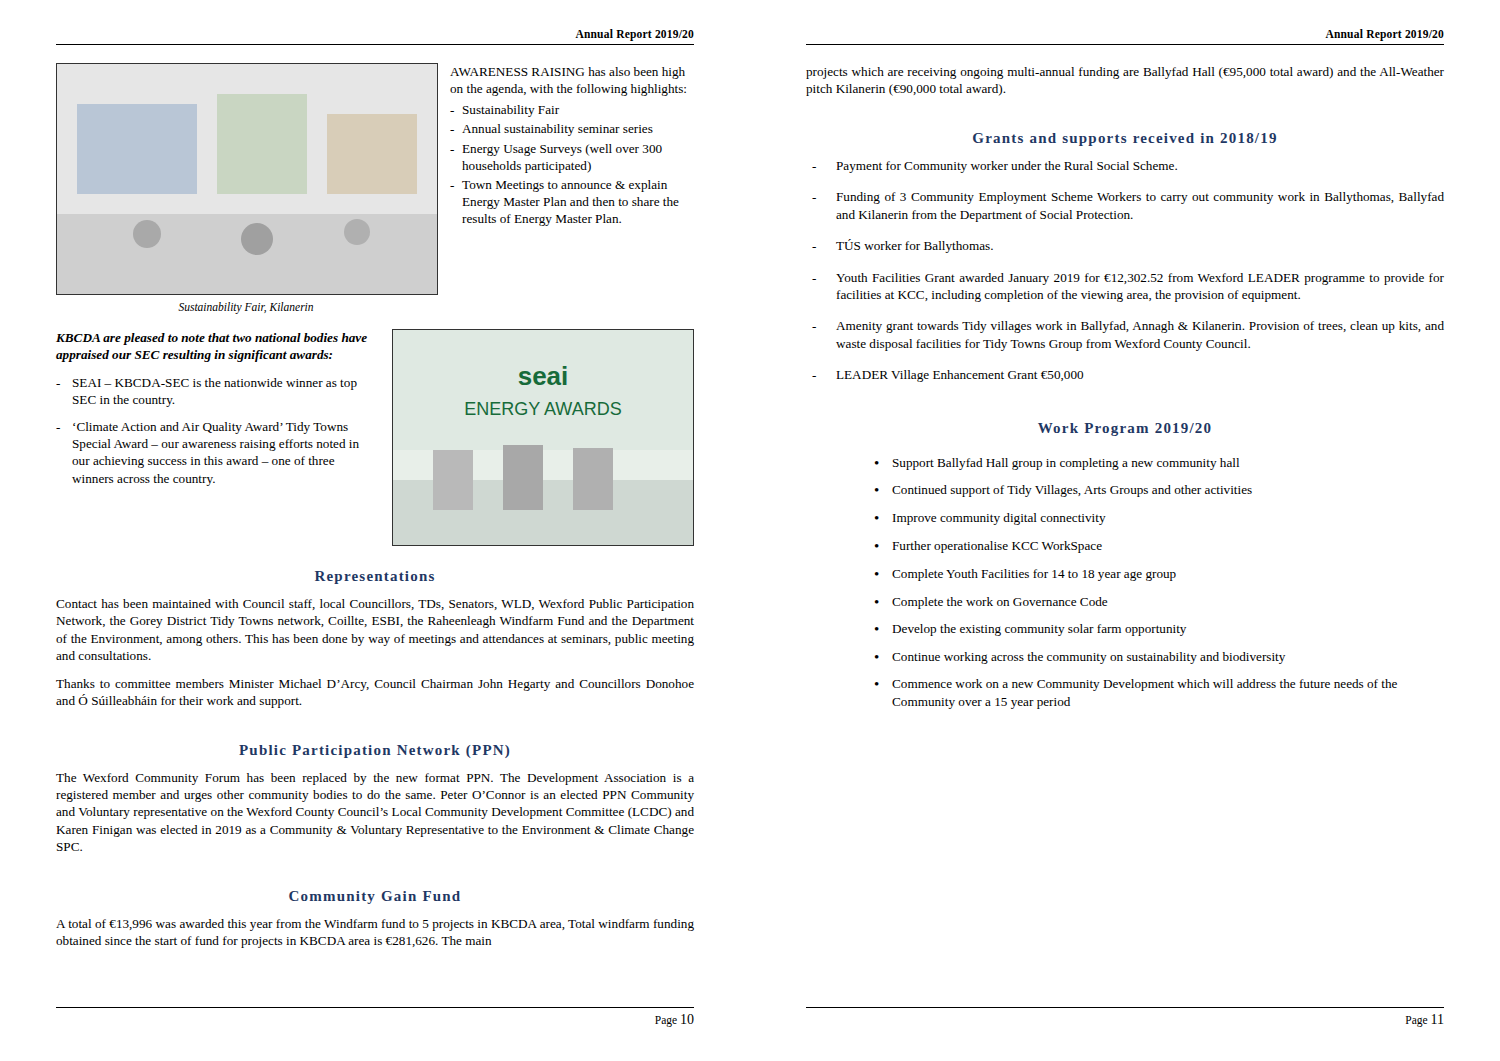Annual Report 2019/20
Sustainability Fair, Kilanerin
AWARENESS RAISING has also been high on the agenda, with the following highlights:
Sustainability Fair
Annual sustainability seminar series
Energy Usage Surveys (well over 300 households participated)
Town Meetings to announce & explain Energy Master Plan and then to share the results of Energy Master Plan.
KBCDA are pleased to note that two national bodies have appraised our SEC resulting in significant awards:
SEAI – KBCDA-SEC is the nationwide winner as top SEC in the country.
‘Climate Action and Air Quality Award’ Tidy Towns Special Award – our awareness raising efforts noted in our achieving success in this award – one of three winners across the country.
Representations
Contact has been maintained with Council staff, local Councillors, TDs, Senators, WLD, Wexford Public Participation Network, the Gorey District Tidy Towns network, Coillte, ESBI, the Raheenleagh Windfarm Fund and the Department of the Environment, among others. This has been done by way of meetings and attendances at seminars, public meeting and consultations.
Thanks to committee members Minister Michael D’Arcy, Council Chairman John Hegarty and Councillors Donohoe and Ó Súilleabháin for their work and support.
Public Participation Network (PPN)
The Wexford Community Forum has been replaced by the new format PPN. The Development Association is a registered member and urges other community bodies to do the same. Peter O’Connor is an elected PPN Community and Voluntary representative on the Wexford County Council’s Local Community Development Committee (LCDC) and Karen Finigan was elected in 2019 as a Community & Voluntary Representative to the Environment & Climate Change SPC.
Community Gain Fund
A total of €13,996 was awarded this year from the Windfarm fund to 5 projects in KBCDA area, Total windfarm funding obtained since the start of fund for projects in KBCDA area is €281,626. The main
Page 10
Annual Report 2019/20
projects which are receiving ongoing multi-annual funding are Ballyfad Hall (€95,000 total award) and the All-Weather pitch Kilanerin (€90,000 total award).
Grants and supports received in 2018/19
Payment for Community worker under the Rural Social Scheme.
Funding of 3 Community Employment Scheme Workers to carry out community work in Ballythomas, Ballyfad and Kilanerin from the Department of Social Protection.
TÚS worker for Ballythomas.
Youth Facilities Grant awarded January 2019 for €12,302.52 from Wexford LEADER programme to provide for facilities at KCC, including completion of the viewing area, the provision of equipment.
Amenity grant towards Tidy villages work in Ballyfad, Annagh & Kilanerin. Provision of trees, clean up kits, and waste disposal facilities for Tidy Towns Group from Wexford County Council.
LEADER Village Enhancement Grant €50,000
Work Program 2019/20
Support Ballyfad Hall group in completing a new community hall
Continued support of Tidy Villages, Arts Groups and other activities
Improve community digital connectivity
Further operationalise KCC WorkSpace
Complete Youth Facilities for 14 to 18 year age group
Complete the work on Governance Code
Develop the existing community solar farm opportunity
Continue working across the community on sustainability and biodiversity
Commence work on a new Community Development which will address the future needs of the Community over a 15 year period
Page 11